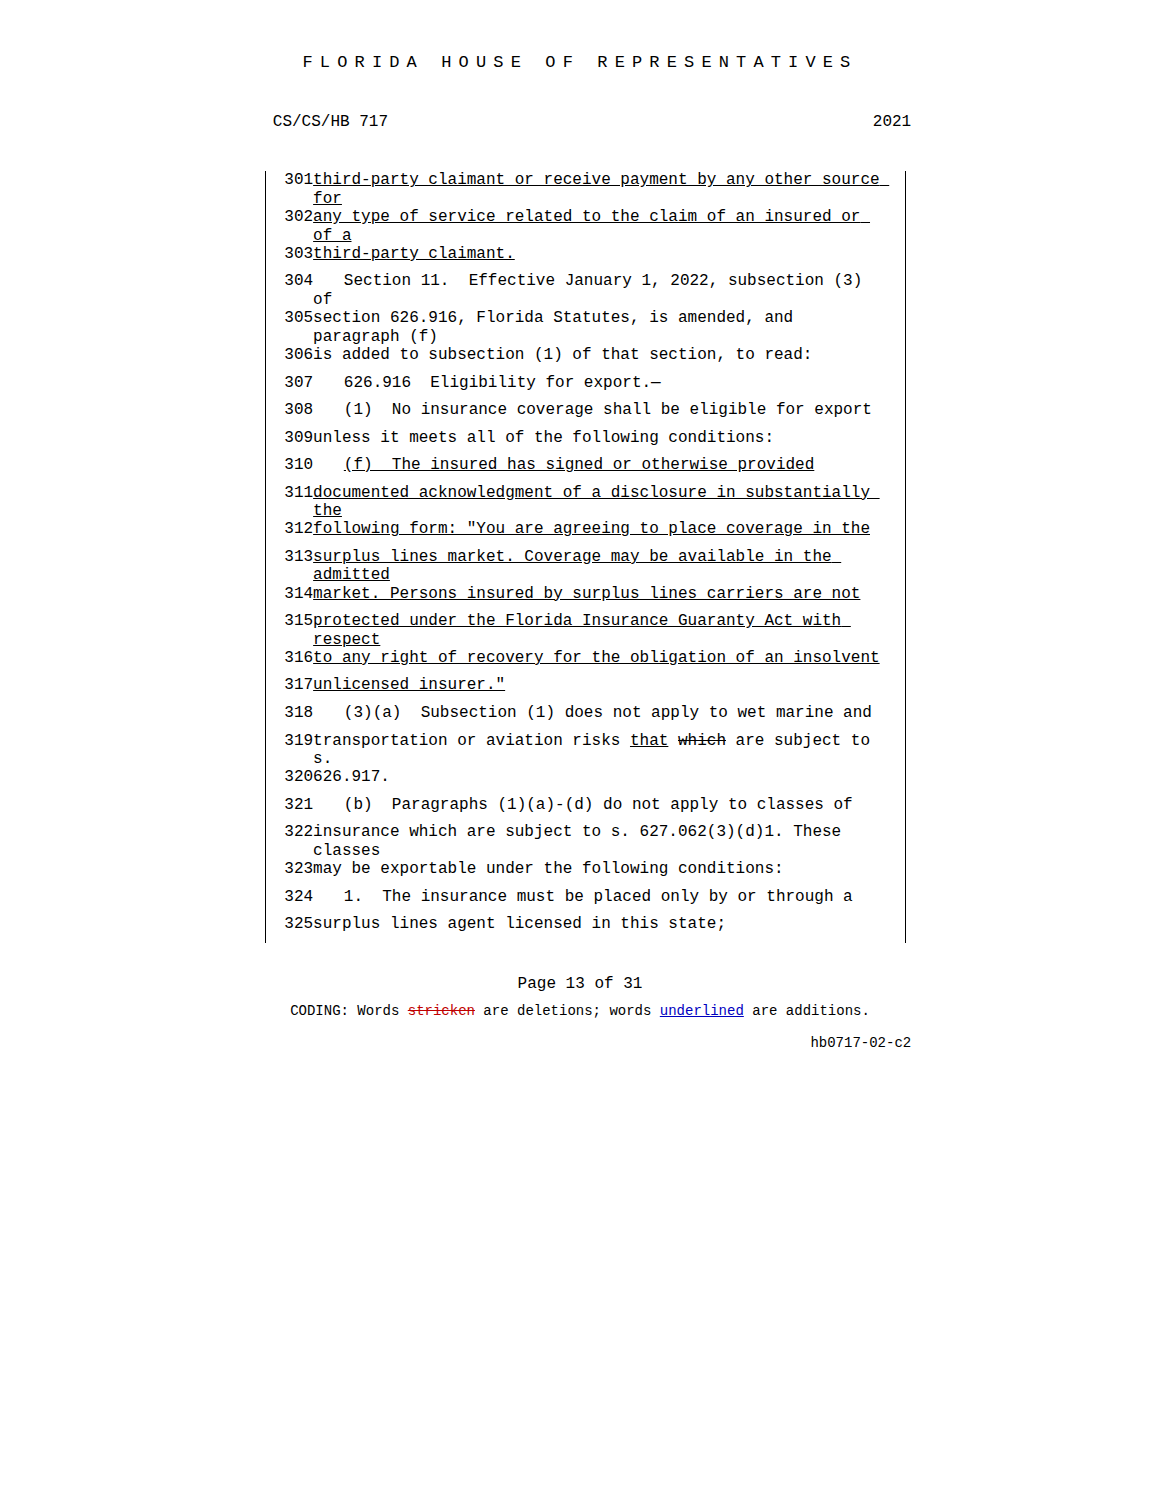FLORIDA HOUSE OF REPRESENTATIVES
CS/CS/HB 717 2021
| 301 | third-party claimant or receive payment by any other source for |
| 302 | any type of service related to the claim of an insured or of a |
| 303 | third-party claimant. |
| 304 | Section 11. Effective January 1, 2022, subsection (3) of |
| 305 | section 626.916, Florida Statutes, is amended, and paragraph (f) |
| 306 | is added to subsection (1) of that section, to read: |
| 307 | 626.916 Eligibility for export.— |
| 308 | (1) No insurance coverage shall be eligible for export |
| 309 | unless it meets all of the following conditions: |
| 310 | (f) The insured has signed or otherwise provided |
| 311 | documented acknowledgment of a disclosure in substantially the |
| 312 | following form: "You are agreeing to place coverage in the |
| 313 | surplus lines market. Coverage may be available in the admitted |
| 314 | market. Persons insured by surplus lines carriers are not |
| 315 | protected under the Florida Insurance Guaranty Act with respect |
| 316 | to any right of recovery for the obligation of an insolvent |
| 317 | unlicensed insurer." |
| 318 | (3)(a) Subsection (1) does not apply to wet marine and |
| 319 | transportation or aviation risks that which are subject to s. |
| 320 | 626.917. |
| 321 | (b) Paragraphs (1)(a)-(d) do not apply to classes of |
| 322 | insurance which are subject to s. 627.062(3)(d)1. These classes |
| 323 | may be exportable under the following conditions: |
| 324 | 1. The insurance must be placed only by or through a |
| 325 | surplus lines agent licensed in this state; |
Page 13 of 31
CODING: Words stricken are deletions; words underlined are additions.
hb0717-02-c2